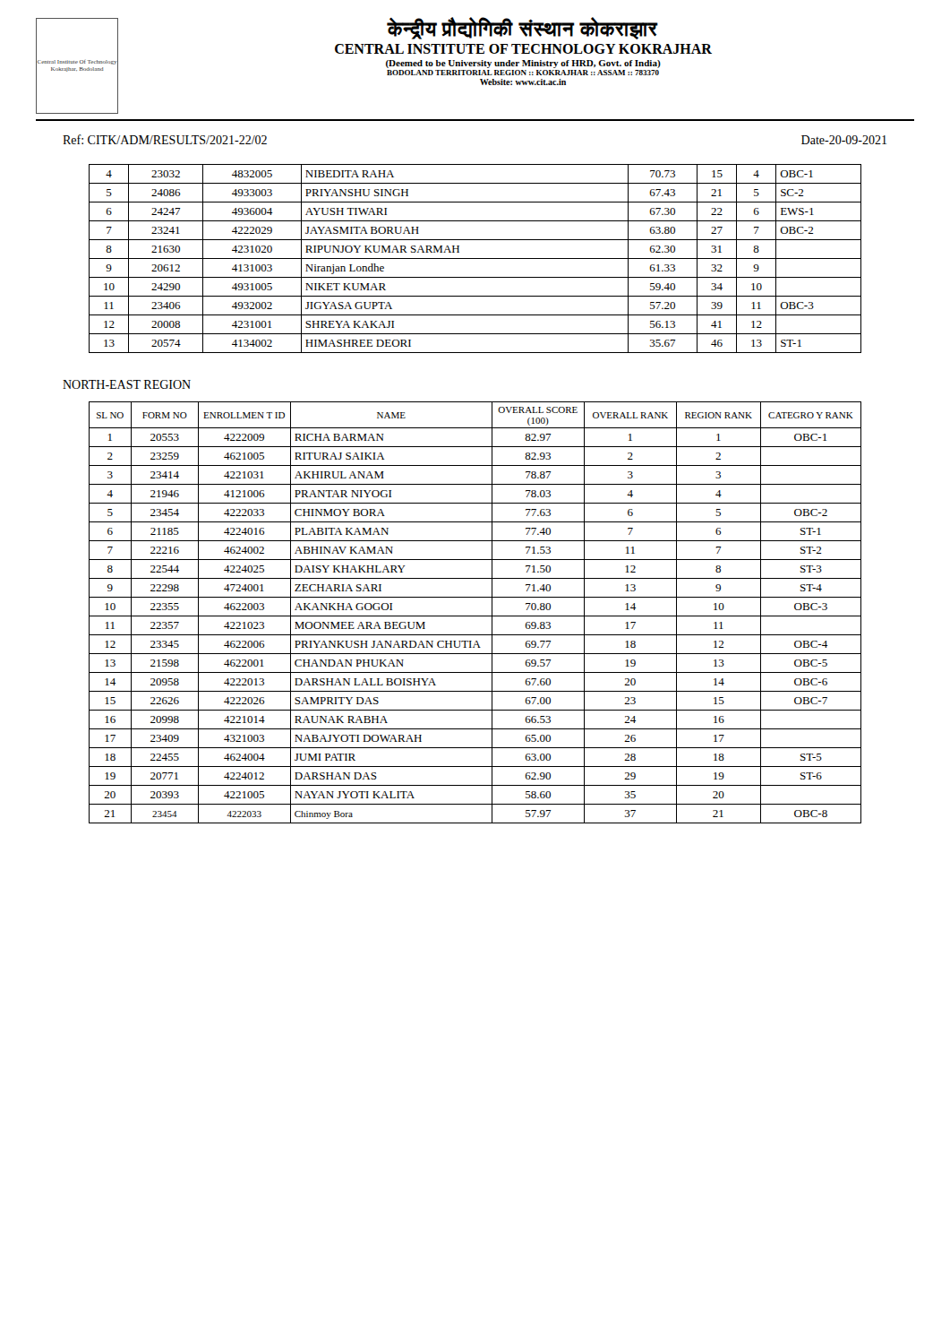Central Institute Of Technology
Kokrajhar, Bodoland
केन्द्रीय प्रौद्योगिकी संस्थान कोकराझार
CENTRAL INSTITUTE OF TECHNOLOGY KOKRAJHAR
(Deemed to be University under Ministry of HRD, Govt. of India)
BODOLAND TERRITORIAL REGION :: KOKRAJHAR :: ASSAM :: 783370
Website: www.cit.ac.in
Ref: CITK/ADM/RESULTS/2021-22/02 Date-20-09-2021
| 4 | 23032 | 4832005 | NIBEDITA RAHA | 70.73 | 15 | 4 | OBC-1 |
| 5 | 24086 | 4933003 | PRIYANSHU SINGH | 67.43 | 21 | 5 | SC-2 |
| 6 | 24247 | 4936004 | AYUSH TIWARI | 67.30 | 22 | 6 | EWS-1 |
| 7 | 23241 | 4222029 | JAYASMITA BORUAH | 63.80 | 27 | 7 | OBC-2 |
| 8 | 21630 | 4231020 | RIPUNJOY KUMAR SARMAH | 62.30 | 31 | 8 | |
| 9 | 20612 | 4131003 | Niranjan Londhe | 61.33 | 32 | 9 | |
| 10 | 24290 | 4931005 | NIKET KUMAR | 59.40 | 34 | 10 | |
| 11 | 23406 | 4932002 | JIGYASA GUPTA | 57.20 | 39 | 11 | OBC-3 |
| 12 | 20008 | 4231001 | SHREYA KAKAJI | 56.13 | 41 | 12 | |
| 13 | 20574 | 4134002 | HIMASHREE DEORI | 35.67 | 46 | 13 | ST-1 |
NORTH-EAST REGION
| SL NO | FORM NO | ENROLLMEN T ID | NAME | OVERALL SCORE (100) | OVERALL RANK | REGION RANK | CATEGRO Y RANK |
| --- | --- | --- | --- | --- | --- | --- | --- |
| 1 | 20553 | 4222009 | RICHA BARMAN | 82.97 | 1 | 1 | OBC-1 |
| 2 | 23259 | 4621005 | RITURAJ SAIKIA | 82.93 | 2 | 2 | |
| 3 | 23414 | 4221031 | AKHIRUL ANAM | 78.87 | 3 | 3 | |
| 4 | 21946 | 4121006 | PRANTAR NIYOGI | 78.03 | 4 | 4 | |
| 5 | 23454 | 4222033 | CHINMOY BORA | 77.63 | 6 | 5 | OBC-2 |
| 6 | 21185 | 4224016 | PLABITA KAMAN | 77.40 | 7 | 6 | ST-1 |
| 7 | 22216 | 4624002 | ABHINAV KAMAN | 71.53 | 11 | 7 | ST-2 |
| 8 | 22544 | 4224025 | DAISY KHAKHLARY | 71.50 | 12 | 8 | ST-3 |
| 9 | 22298 | 4724001 | ZECHARIA SARI | 71.40 | 13 | 9 | ST-4 |
| 10 | 22355 | 4622003 | AKANKHA GOGOI | 70.80 | 14 | 10 | OBC-3 |
| 11 | 22357 | 4221023 | MOONMEE ARA BEGUM | 69.83 | 17 | 11 | |
| 12 | 23345 | 4622006 | PRIYANKUSH JANARDAN CHUTIA | 69.77 | 18 | 12 | OBC-4 |
| 13 | 21598 | 4622001 | CHANDAN PHUKAN | 69.57 | 19 | 13 | OBC-5 |
| 14 | 20958 | 4222013 | DARSHAN LALL BOISHYA | 67.60 | 20 | 14 | OBC-6 |
| 15 | 22626 | 4222026 | SAMPRITY DAS | 67.00 | 23 | 15 | OBC-7 |
| 16 | 20998 | 4221014 | RAUNAK RABHA | 66.53 | 24 | 16 | |
| 17 | 23409 | 4321003 | NABAJYOTI DOWARAH | 65.00 | 26 | 17 | |
| 18 | 22455 | 4624004 | JUMI PATIR | 63.00 | 28 | 18 | ST-5 |
| 19 | 20771 | 4224012 | DARSHAN DAS | 62.90 | 29 | 19 | ST-6 |
| 20 | 20393 | 4221005 | NAYAN JYOTI KALITA | 58.60 | 35 | 20 | |
| 21 | 23454 | 4222033 | Chinmoy Bora | 57.97 | 37 | 21 | OBC-8 |